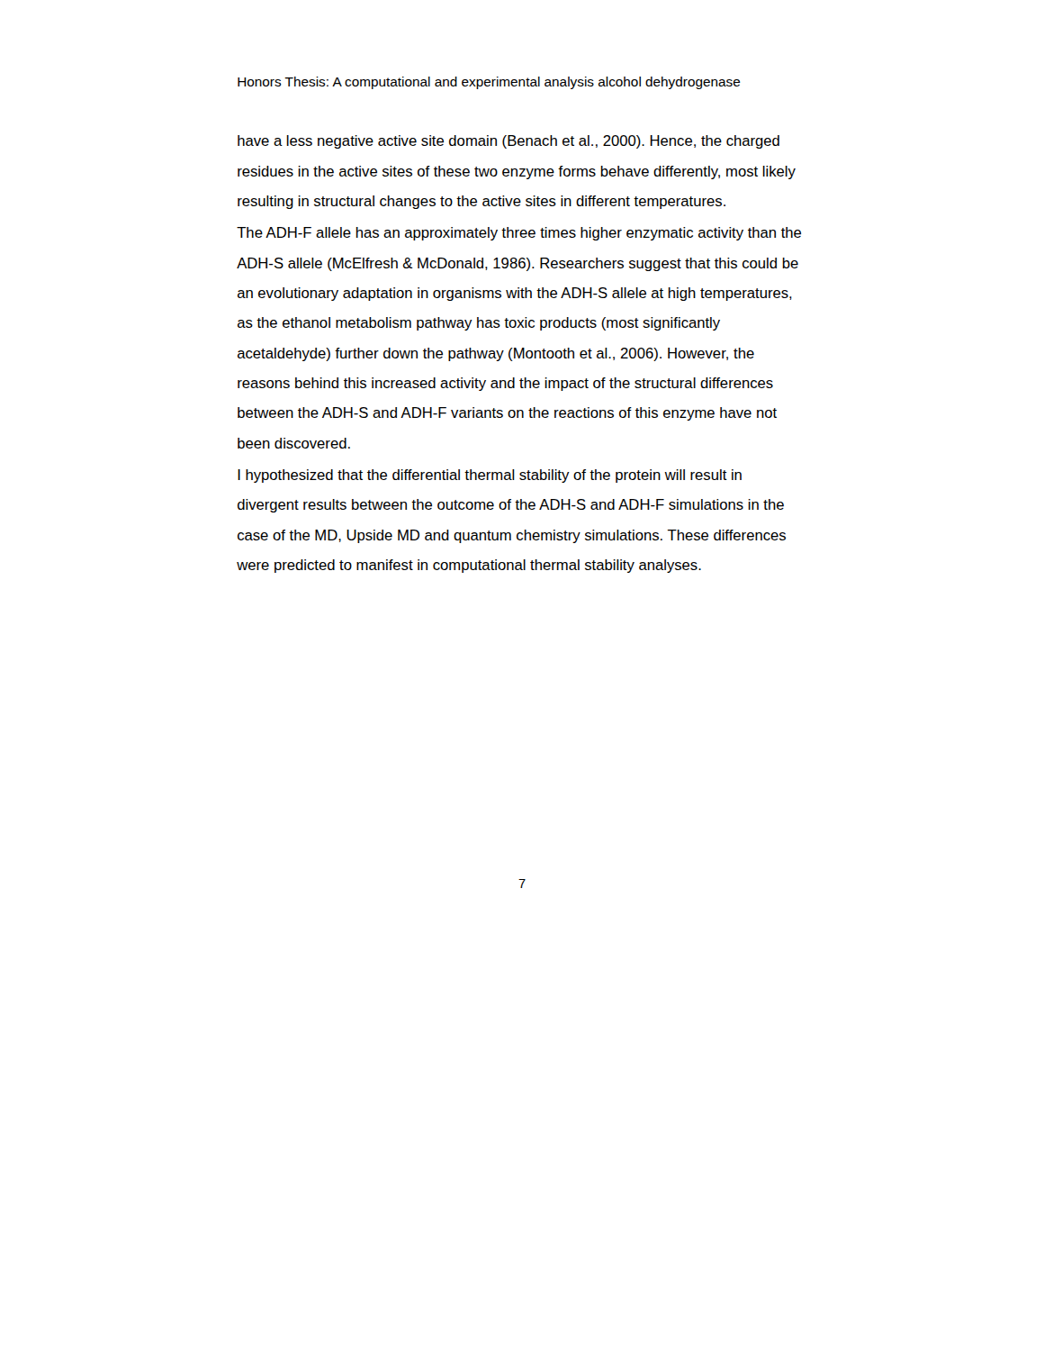Honors Thesis: A computational and experimental analysis alcohol dehydrogenase
have a less negative active site domain (Benach et al., 2000). Hence, the charged residues in the active sites of these two enzyme forms behave differently, most likely resulting in structural changes to the active sites in different temperatures.
The ADH-F allele has an approximately three times higher enzymatic activity than the ADH-S allele (McElfresh & McDonald, 1986). Researchers suggest that this could be an evolutionary adaptation in organisms with the ADH-S allele at high temperatures, as the ethanol metabolism pathway has toxic products (most significantly acetaldehyde) further down the pathway (Montooth et al., 2006). However, the reasons behind this increased activity and the impact of the structural differences between the ADH-S and ADH-F variants on the reactions of this enzyme have not been discovered.
I hypothesized that the differential thermal stability of the protein will result in divergent results between the outcome of the ADH-S and ADH-F simulations in the case of the MD, Upside MD and quantum chemistry simulations. These differences were predicted to manifest in computational thermal stability analyses.
7